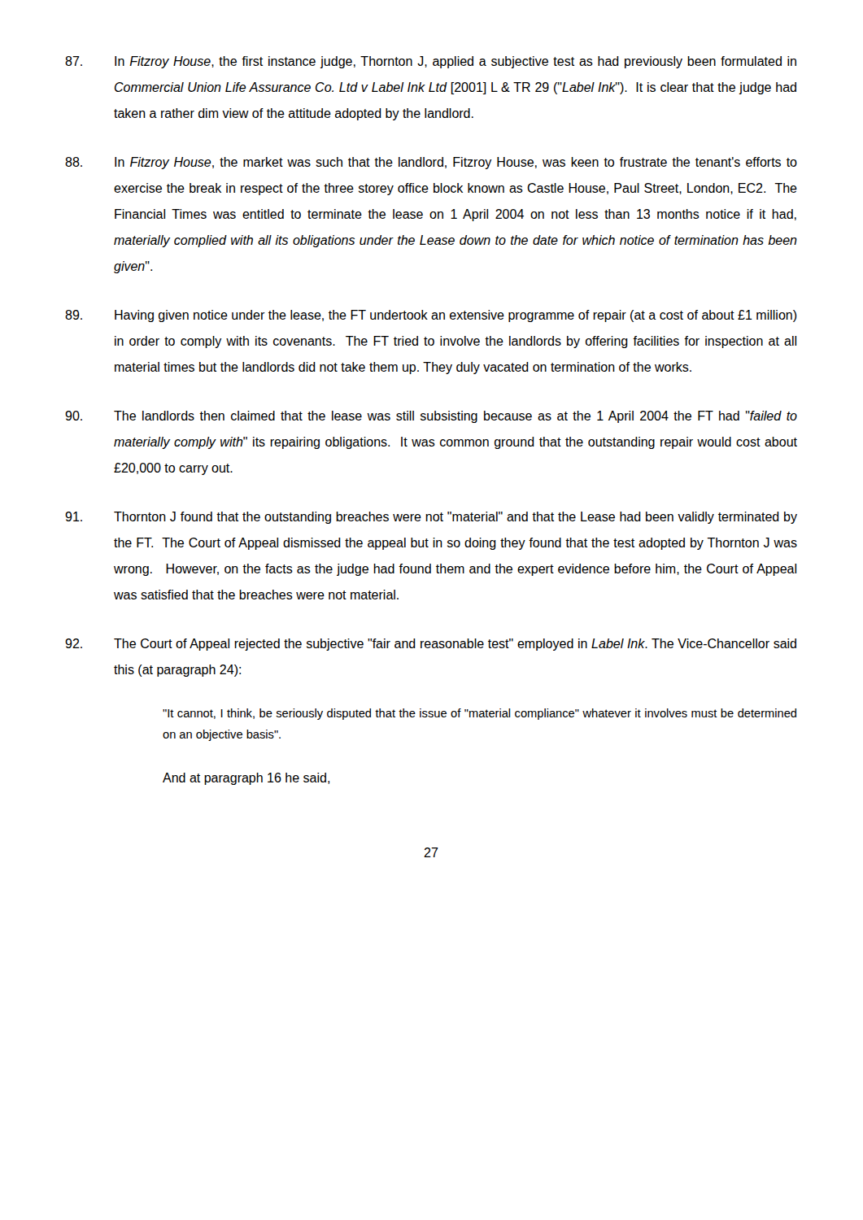In Fitzroy House, the first instance judge, Thornton J, applied a subjective test as had previously been formulated in Commercial Union Life Assurance Co. Ltd v Label Ink Ltd [2001] L & TR 29 ("Label Ink"). It is clear that the judge had taken a rather dim view of the attitude adopted by the landlord.
In Fitzroy House, the market was such that the landlord, Fitzroy House, was keen to frustrate the tenant's efforts to exercise the break in respect of the three storey office block known as Castle House, Paul Street, London, EC2. The Financial Times was entitled to terminate the lease on 1 April 2004 on not less than 13 months notice if it had, materially complied with all its obligations under the Lease down to the date for which notice of termination has been given".
Having given notice under the lease, the FT undertook an extensive programme of repair (at a cost of about £1 million) in order to comply with its covenants. The FT tried to involve the landlords by offering facilities for inspection at all material times but the landlords did not take them up. They duly vacated on termination of the works.
The landlords then claimed that the lease was still subsisting because as at the 1 April 2004 the FT had "failed to materially comply with" its repairing obligations. It was common ground that the outstanding repair would cost about £20,000 to carry out.
Thornton J found that the outstanding breaches were not "material" and that the Lease had been validly terminated by the FT. The Court of Appeal dismissed the appeal but in so doing they found that the test adopted by Thornton J was wrong. However, on the facts as the judge had found them and the expert evidence before him, the Court of Appeal was satisfied that the breaches were not material.
The Court of Appeal rejected the subjective "fair and reasonable test" employed in Label Ink. The Vice-Chancellor said this (at paragraph 24):
"It cannot, I think, be seriously disputed that the issue of "material compliance" whatever it involves must be determined on an objective basis".
And at paragraph 16 he said,
27